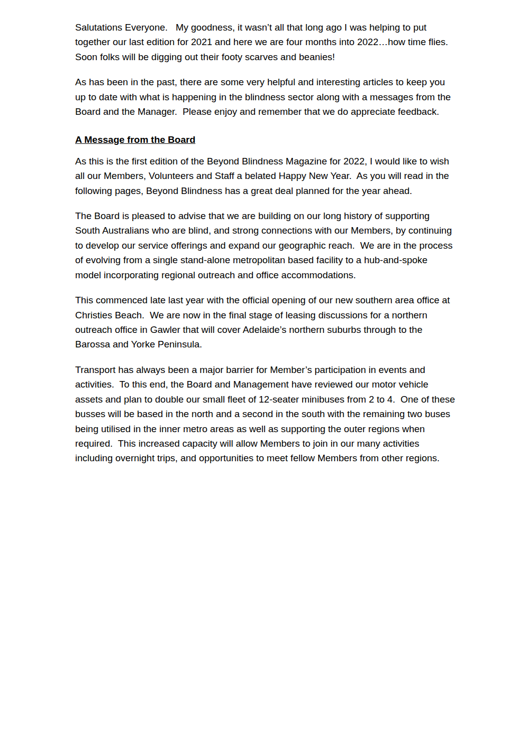Salutations Everyone. My goodness, it wasn’t all that long ago I was helping to put together our last edition for 2021 and here we are four months into 2022…how time flies. Soon folks will be digging out their footy scarves and beanies!
As has been in the past, there are some very helpful and interesting articles to keep you up to date with what is happening in the blindness sector along with a messages from the Board and the Manager. Please enjoy and remember that we do appreciate feedback.
A Message from the Board
As this is the first edition of the Beyond Blindness Magazine for 2022, I would like to wish all our Members, Volunteers and Staff a belated Happy New Year. As you will read in the following pages, Beyond Blindness has a great deal planned for the year ahead.
The Board is pleased to advise that we are building on our long history of supporting South Australians who are blind, and strong connections with our Members, by continuing to develop our service offerings and expand our geographic reach. We are in the process of evolving from a single stand-alone metropolitan based facility to a hub-and-spoke model incorporating regional outreach and office accommodations.
This commenced late last year with the official opening of our new southern area office at Christies Beach. We are now in the final stage of leasing discussions for a northern outreach office in Gawler that will cover Adelaide’s northern suburbs through to the Barossa and Yorke Peninsula.
Transport has always been a major barrier for Member’s participation in events and activities. To this end, the Board and Management have reviewed our motor vehicle assets and plan to double our small fleet of 12-seater minibuses from 2 to 4. One of these busses will be based in the north and a second in the south with the remaining two buses being utilised in the inner metro areas as well as supporting the outer regions when required. This increased capacity will allow Members to join in our many activities including overnight trips, and opportunities to meet fellow Members from other regions.